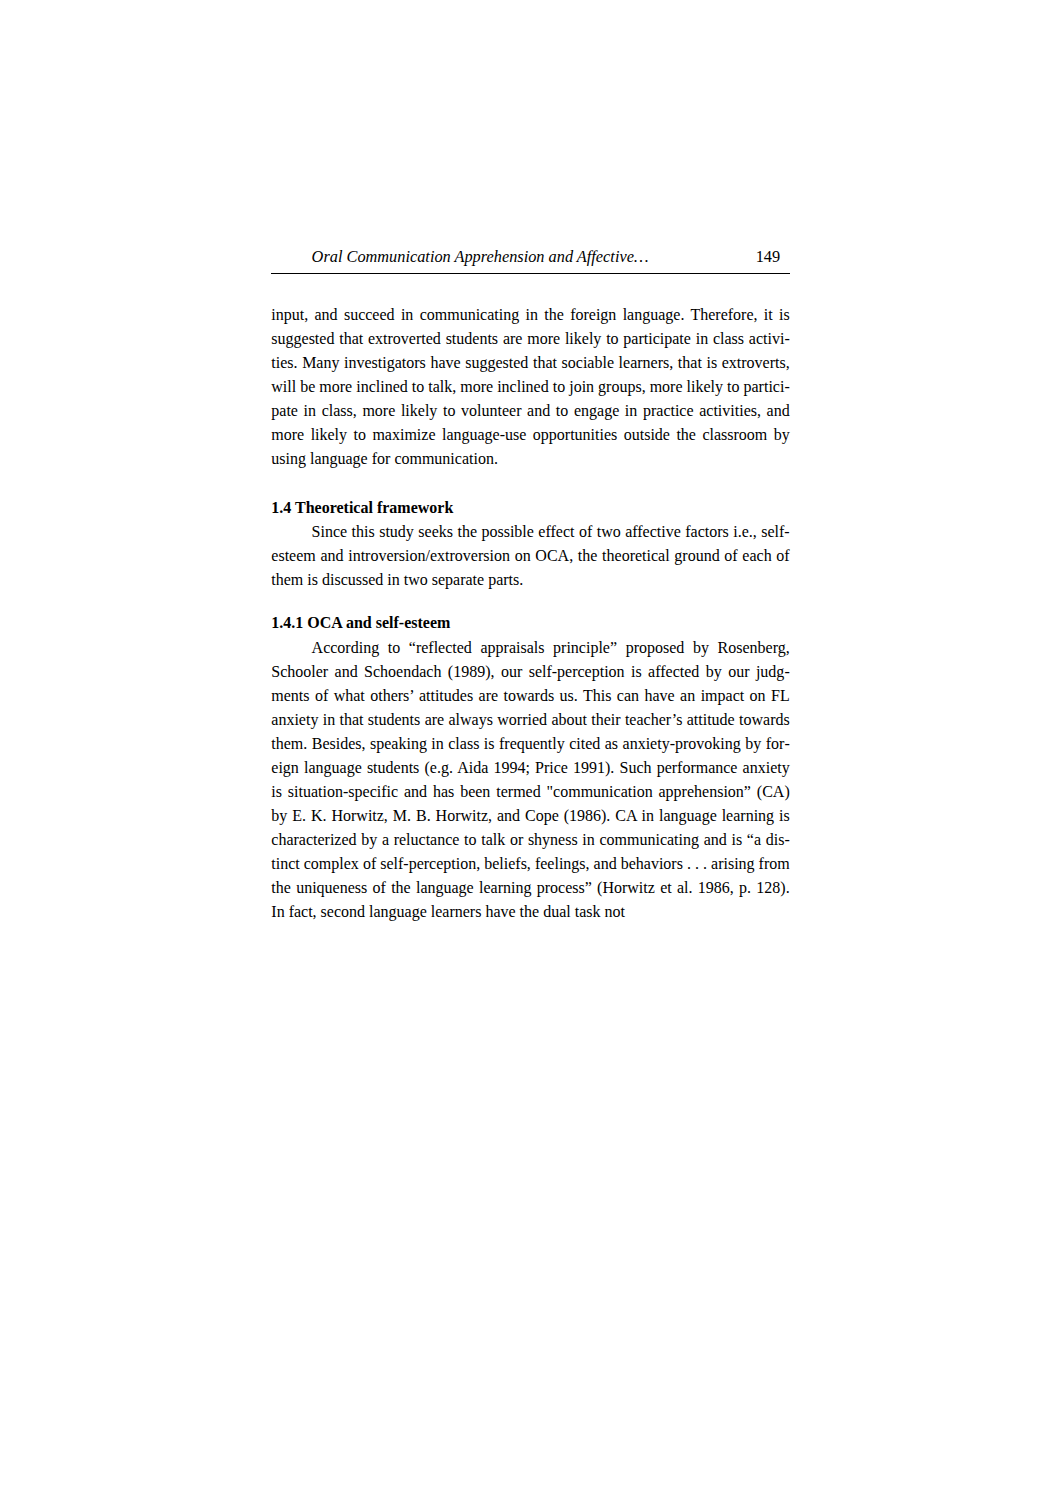Oral Communication Apprehension and Affective… 149
input, and succeed in communicating in the foreign language. Therefore, it is suggested that extroverted students are more likely to participate in class activities. Many investigators have suggested that sociable learners, that is extroverts, will be more inclined to talk, more inclined to join groups, more likely to participate in class, more likely to volunteer and to engage in practice activities, and more likely to maximize language-use opportunities outside the classroom by using language for communication.
1.4 Theoretical framework
Since this study seeks the possible effect of two affective factors i.e., self-esteem and introversion/extroversion on OCA, the theoretical ground of each of them is discussed in two separate parts.
1.4.1 OCA and self-esteem
According to “reflected appraisals principle” proposed by Rosenberg, Schooler and Schoendach (1989), our self-perception is affected by our judgments of what others’ attitudes are towards us. This can have an impact on FL anxiety in that students are always worried about their teacher’s attitude towards them. Besides, speaking in class is frequently cited as anxiety-provoking by foreign language students (e.g. Aida 1994; Price 1991). Such performance anxiety is situation-specific and has been termed "communication apprehension” (CA) by E. K. Horwitz, M. B. Horwitz, and Cope (1986). CA in language learning is characterized by a reluctance to talk or shyness in communicating and is “a distinct complex of self-perception, beliefs, feelings, and behaviors . . . arising from the uniqueness of the language learning process” (Horwitz et al. 1986, p. 128). In fact, second language learners have the dual task not